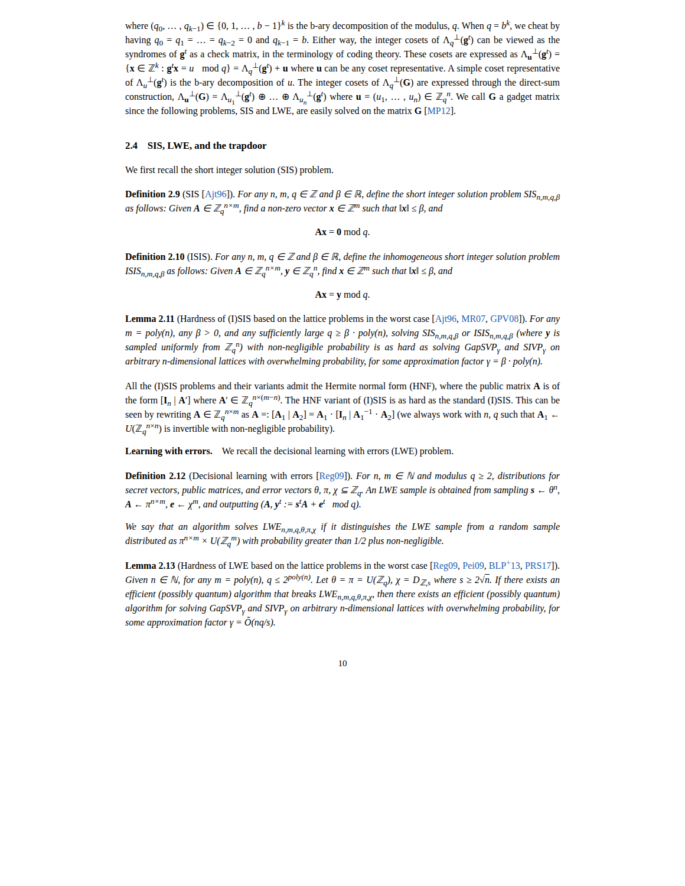where (q0, … , qk−1) ∈ {0, 1, … , b − 1}k is the b-ary decomposition of the modulus, q. When q = bk, we cheat by having q0 = q1 = … = qk−2 = 0 and qk−1 = b. Either way, the integer cosets of Λq⊥(gt) can be viewed as the syndromes of gt as a check matrix, in the terminology of coding theory. These cosets are expressed as Λu⊥(gt) = {x ∈ ℤk : gtx = u mod q} = Λq⊥(gt) + u where u can be any coset representative. A simple coset representative of Λu⊥(gt) is the b-ary decomposition of u. The integer cosets of Λq⊥(G) are expressed through the direct-sum construction, Λu⊥(G) = Λu1⊥(gt) ⊕ … ⊕ Λun⊥(gt) where u = (u1, … , un) ∈ ℤqn. We call G a gadget matrix since the following problems, SIS and LWE, are easily solved on the matrix G [MP12].
2.4 SIS, LWE, and the trapdoor
We first recall the short integer solution (SIS) problem.
Definition 2.9 (SIS [Ajt96]). For any n, m, q ∈ ℤ and β ∈ ℝ, define the short integer solution problem SISn,m,q,β as follows: Given A ∈ ℤqn×m, find a non-zero vector x ∈ ℤm such that ‖x‖ ≤ β, and
Ax = 0 mod q.
Definition 2.10 (ISIS). For any n, m, q ∈ ℤ and β ∈ ℝ, define the inhomogeneous short integer solution problem ISISn,m,q,β as follows: Given A ∈ ℤqn×m, y ∈ ℤqn, find x ∈ ℤm such that ‖x‖ ≤ β, and
Ax = y mod q.
Lemma 2.11 (Hardness of (I)SIS based on the lattice problems in the worst case [Ajt96, MR07, GPV08]). For any m = poly(n), any β > 0, and any sufficiently large q ≥ β · poly(n), solving SISn,m,q,β or ISISn,m,q,β (where y is sampled uniformly from ℤqn) with non-negligible probability is as hard as solving GapSVPγ and SIVPγ on arbitrary n-dimensional lattices with overwhelming probability, for some approximation factor γ = β · poly(n).
All the (I)SIS problems and their variants admit the Hermite normal form (HNF), where the public matrix A is of the form [In | A′] where A′ ∈ ℤqn×(m−n). The HNF variant of (I)SIS is as hard as the standard (I)SIS. This can be seen by rewriting A ∈ ℤqn×m as A =: [A1 | A2] = A1 · [In | A1−1 · A2] (we always work with n, q such that A1 ← U(ℤqn×n) is invertible with non-negligible probability).
Learning with errors. We recall the decisional learning with errors (LWE) problem.
Definition 2.12 (Decisional learning with errors [Reg09]). For n, m ∈ ℕ and modulus q ≥ 2, distributions for secret vectors, public matrices, and error vectors θ, π, χ ⊆ ℤq. An LWE sample is obtained from sampling s ← θn, A ← πn×m, e ← χm, and outputting (A, yt := stA + et mod q).
We say that an algorithm solves LWEn,m,q,θ,π,χ if it distinguishes the LWE sample from a random sample distributed as πn×m × U(ℤqm) with probability greater than 1/2 plus non-negligible.
Lemma 2.13 (Hardness of LWE based on the lattice problems in the worst case [Reg09, Pei09, BLP+13, PRS17]). Given n ∈ ℕ, for any m = poly(n), q ≤ 2poly(n). Let θ = π = U(ℤq), χ = Dℤ,s where s ≥ 2√n. If there exists an efficient (possibly quantum) algorithm that breaks LWEn,m,q,θ,π,χ, then there exists an efficient (possibly quantum) algorithm for solving GapSVPγ and SIVPγ on arbitrary n-dimensional lattices with overwhelming probability, for some approximation factor γ = Õ(nq/s).
10